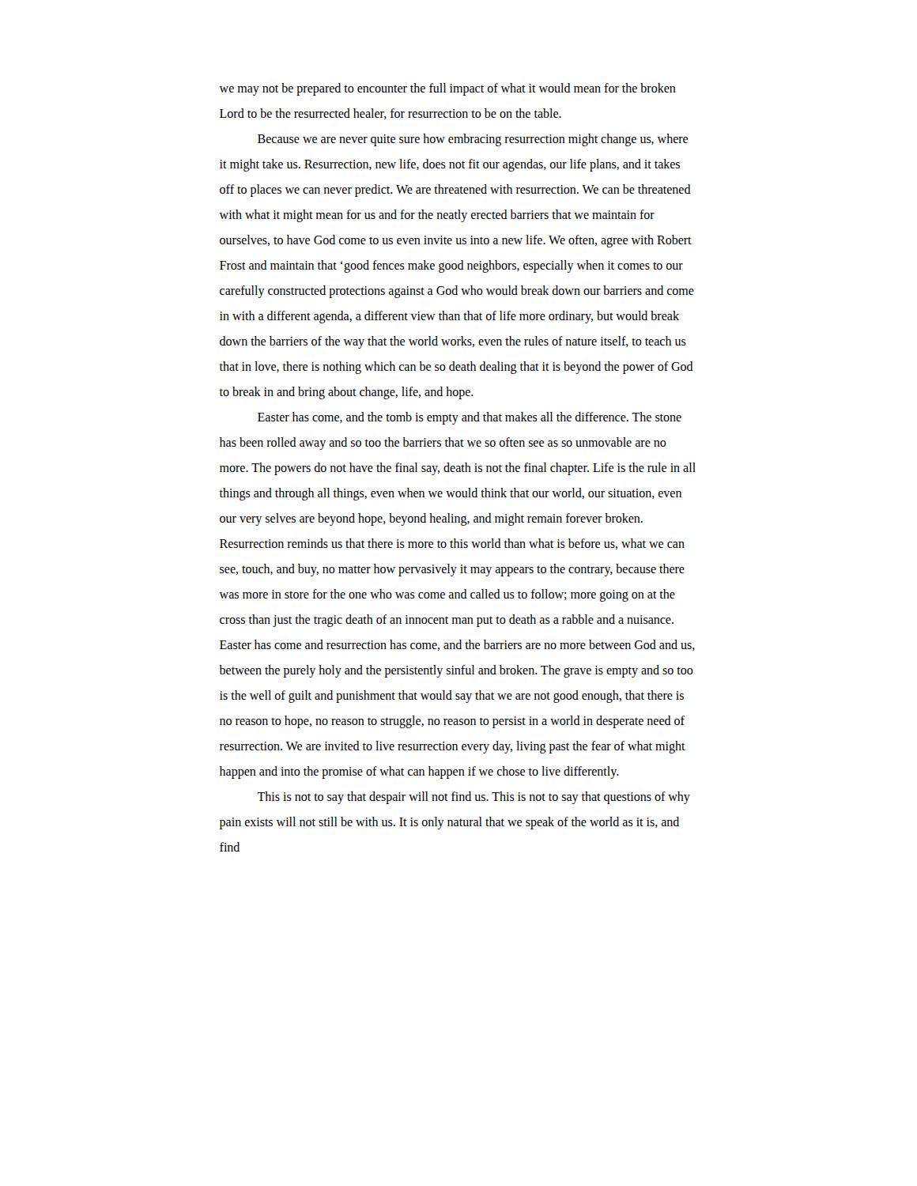we may not be prepared to encounter the full impact of what it would mean for the broken Lord to be the resurrected healer, for resurrection to be on the table.
Because we are never quite sure how embracing resurrection might change us, where it might take us. Resurrection, new life, does not fit our agendas, our life plans, and it takes off to places we can never predict. We are threatened with resurrection. We can be threatened with what it might mean for us and for the neatly erected barriers that we maintain for ourselves, to have God come to us even invite us into a new life. We often, agree with Robert Frost and maintain that ‘good fences make good neighbors, especially when it comes to our carefully constructed protections against a God who would break down our barriers and come in with a different agenda, a different view than that of life more ordinary, but would break down the barriers of the way that the world works, even the rules of nature itself, to teach us that in love, there is nothing which can be so death dealing that it is beyond the power of God to break in and bring about change, life, and hope.
Easter has come, and the tomb is empty and that makes all the difference. The stone has been rolled away and so too the barriers that we so often see as so unmovable are no more. The powers do not have the final say, death is not the final chapter. Life is the rule in all things and through all things, even when we would think that our world, our situation, even our very selves are beyond hope, beyond healing, and might remain forever broken. Resurrection reminds us that there is more to this world than what is before us, what we can see, touch, and buy, no matter how pervasively it may appears to the contrary, because there was more in store for the one who was come and called us to follow; more going on at the cross than just the tragic death of an innocent man put to death as a rabble and a nuisance. Easter has come and resurrection has come, and the barriers are no more between God and us, between the purely holy and the persistently sinful and broken. The grave is empty and so too is the well of guilt and punishment that would say that we are not good enough, that there is no reason to hope, no reason to struggle, no reason to persist in a world in desperate need of resurrection. We are invited to live resurrection every day, living past the fear of what might happen and into the promise of what can happen if we chose to live differently.
This is not to say that despair will not find us. This is not to say that questions of why pain exists will not still be with us. It is only natural that we speak of the world as it is, and find